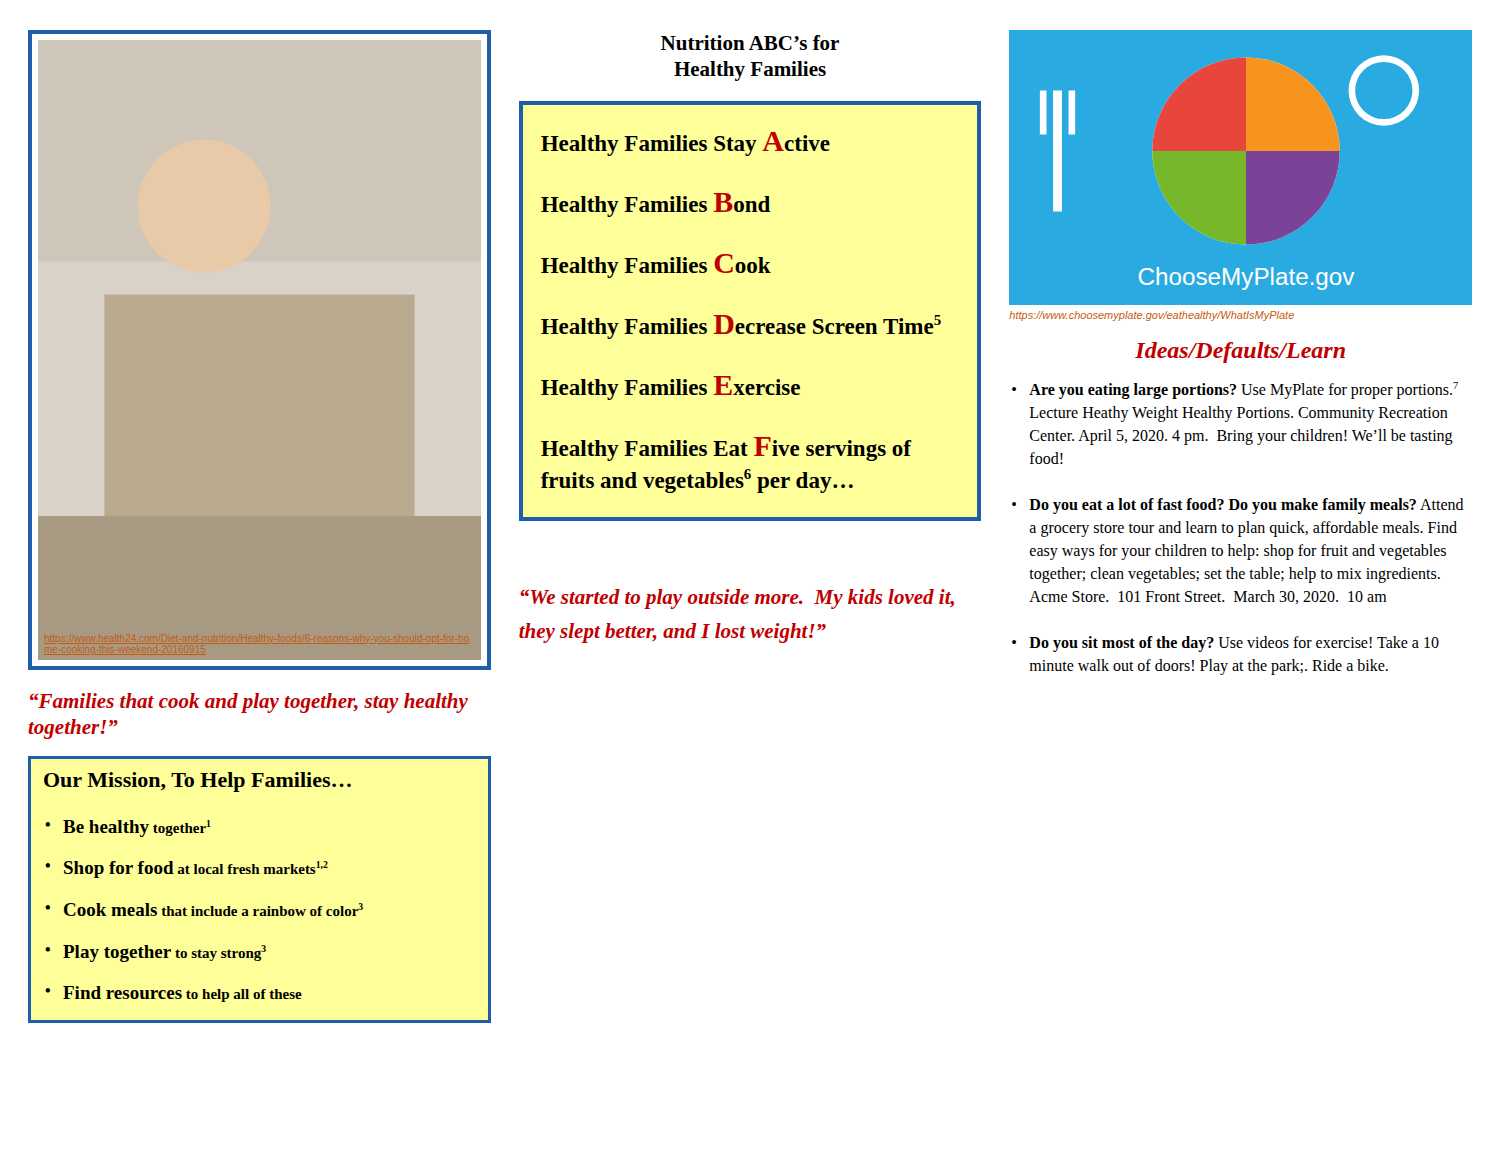https://www.health24.com/Diet-and-nutrition/Healthy-foods/6-reasons-why-you-should-opt-for-home-cooking-this-weekend-20160915
“Families that cook and play together, stay healthy together!”
Our Mission, To Help Families…
Be healthy together1
Shop for food at local fresh markets1,2
Cook meals that include a rainbow of color3
Play together to stay strong3
Find resources to help all of these
Nutrition ABC’s for
Healthy Families
Healthy Families Stay Active
Healthy Families Bond
Healthy Families Cook
Healthy Families Decrease Screen Time5
Healthy Families Exercise
Healthy Families Eat Five servings of fruits and vegetables6 per day…
“We started to play outside more. My kids loved it, they slept better, and I lost weight!”
https://www.choosemyplate.gov/eathealthy/WhatIsMyPlate
Ideas/Defaults/Learn
Are you eating large portions? Use MyPlate for proper portions.7 Lecture Heathy Weight Healthy Portions. Community Recreation Center. April 5, 2020. 4 pm. Bring your children! We’ll be tasting food!
Do you eat a lot of fast food? Do you make family meals? Attend a grocery store tour and learn to plan quick, affordable meals. Find easy ways for your children to help: shop for fruit and vegetables together; clean vegetables; set the table; help to mix ingredients. Acme Store. 101 Front Street. March 30, 2020. 10 am
Do you sit most of the day? Use videos for exercise! Take a 10 minute walk out of doors! Play at the park;. Ride a bike.